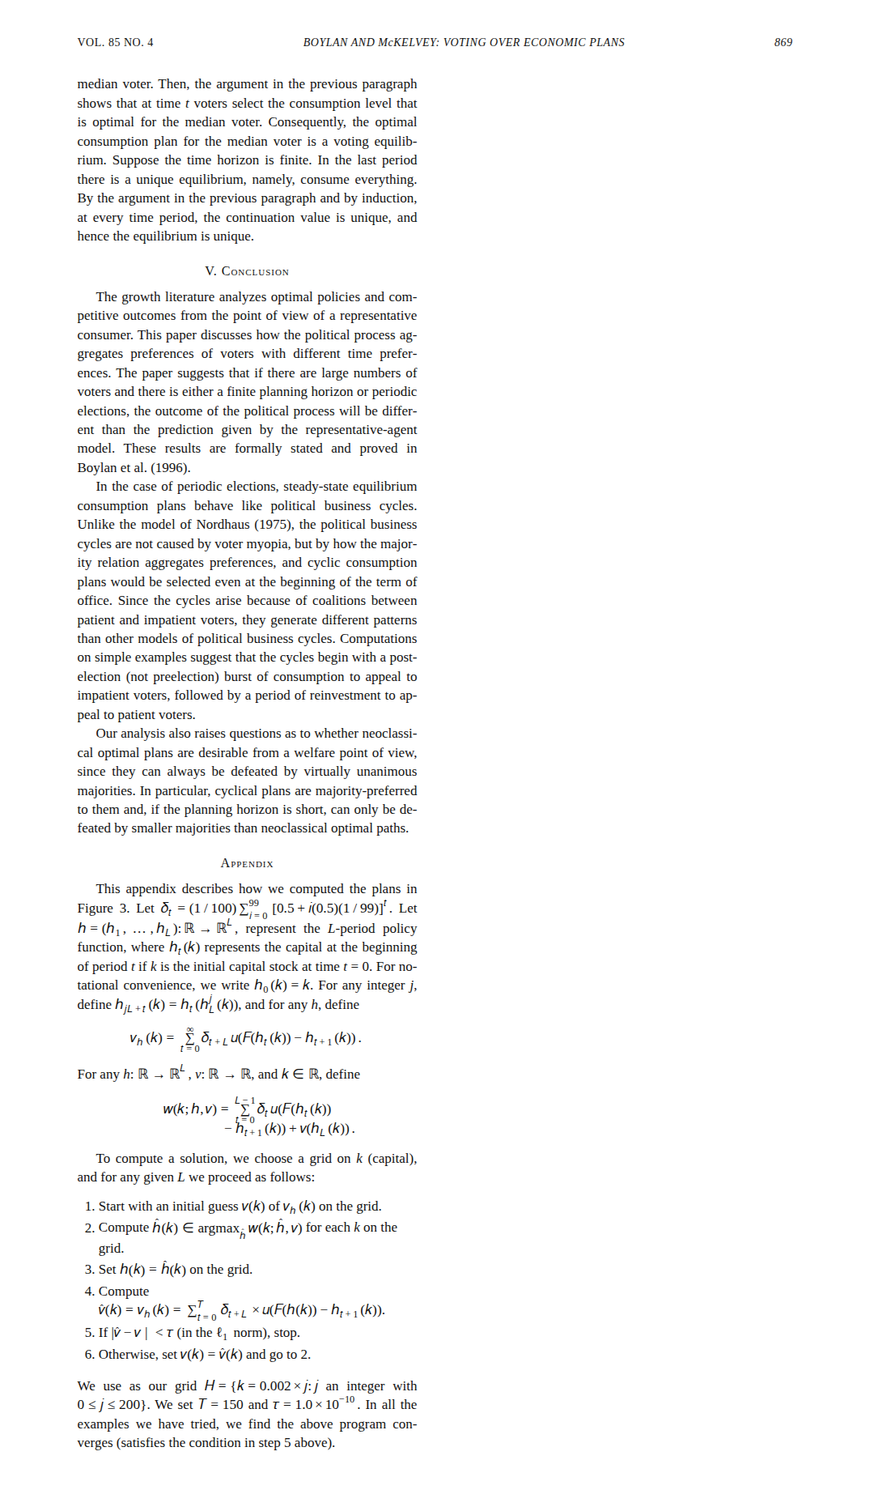VOL. 85 NO. 4 BOYLAN AND McKELVEY: VOTING OVER ECONOMIC PLANS 869
median voter. Then, the argument in the previous paragraph shows that at time t voters select the consumption level that is optimal for the median voter. Consequently, the optimal consumption plan for the median voter is a voting equilibrium. Suppose the time horizon is finite. In the last period there is a unique equilibrium, namely, consume everything. By the argument in the previous paragraph and by induction, at every time period, the continuation value is unique, and hence the equilibrium is unique.
V. Conclusion
The growth literature analyzes optimal policies and competitive outcomes from the point of view of a representative consumer. This paper discusses how the political process aggregates preferences of voters with different time preferences. The paper suggests that if there are large numbers of voters and there is either a finite planning horizon or periodic elections, the outcome of the political process will be different than the prediction given by the representative-agent model. These results are formally stated and proved in Boylan et al. (1996).
In the case of periodic elections, steady-state equilibrium consumption plans behave like political business cycles. Unlike the model of Nordhaus (1975), the political business cycles are not caused by voter myopia, but by how the majority relation aggregates preferences, and cyclic consumption plans would be selected even at the beginning of the term of office. Since the cycles arise because of coalitions between patient and impatient voters, they generate different patterns than other models of political business cycles. Computations on simple examples suggest that the cycles begin with a postelection (not preelection) burst of consumption to appeal to impatient voters, followed by a period of reinvestment to appeal to patient voters.
Our analysis also raises questions as to whether neoclassical optimal plans are desirable from a welfare point of view, since they can always be defeated by virtually unanimous majorities. In particular, cyclical plans are majority-preferred to them and, if the planning horizon is short, can only be defeated by smaller majorities than neoclassical optimal paths.
Appendix
This appendix describes how we computed the plans in Figure 3. Let δt=(1/100)∑i=099[0.5+i(0.5)(1/99)]t. Let h=(h1,…,hL):ℝ→ℝL, represent the L-period policy function, where ht(k) represents the capital at the beginning of period t if k is the initial capital stock at time t = 0. For notational convenience, we write h0(k)=k. For any integer j, define hjL+t(k)=ht(hLj(k)), and for any h, define
vh(k) = ∑t=0∞ δt+L u( F(ht(k)) − ht+1(k) ).
For any h: ℝ→ℝL, v: ℝ→ℝ, and k∈ℝ, define
w(k;h,v) = ∑t=0L−1 δt u( F(ht(k)) − ht+1(k) ) + v(hL(k)) .
To compute a solution, we choose a grid on k (capital), and for any given L we proceed as follows:
Start with an initial guess v(k) of vh(k) on the grid.
Compute ĥ(k)∈argmaxĥw(k;ĥ,v) for each k on the grid.
Set h(k)=ĥ(k) on the grid.
Compute v̂(k)=vh(k)=∑t=0Tδt+L×u(F(h(k))−ht+1(k)).
If |v̂−v|<τ (in the ℓ1 norm), stop.
Otherwise, set v(k)=v̂(k) and go to 2.
We use as our grid H={k=0.002×j:j an integer with 0≤j≤200}. We set T=150 and τ=1.0×10−10. In all the examples we have tried, we find the above program converges (satisfies the condition in step 5 above).